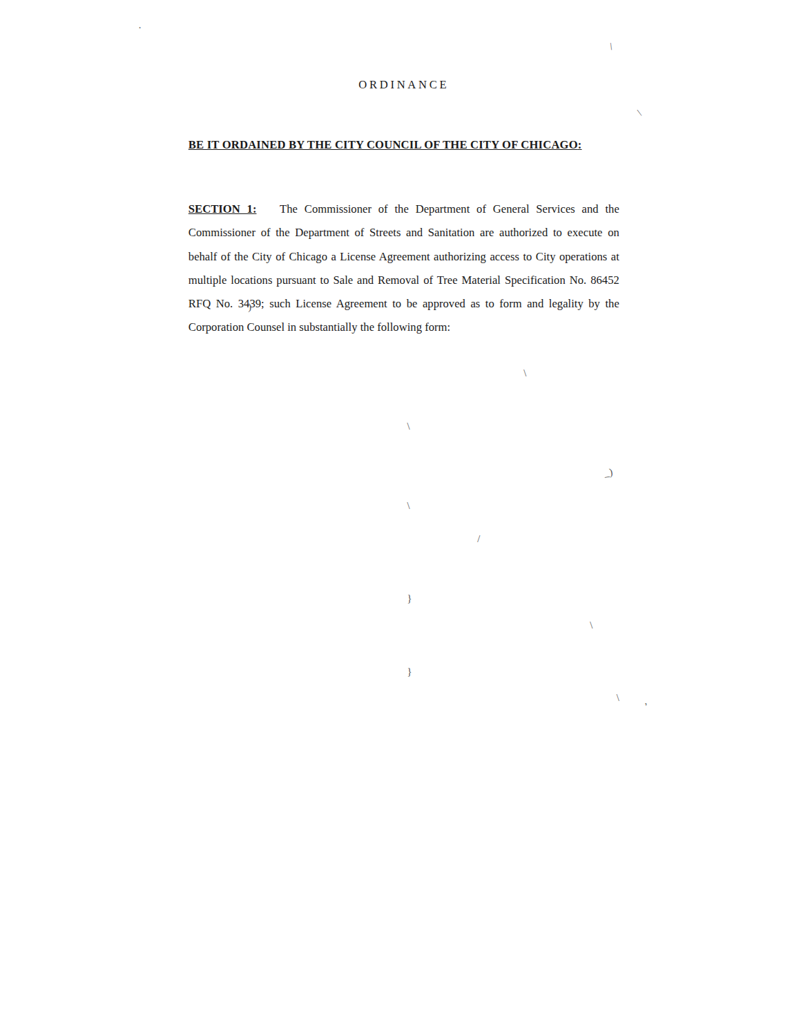. \ \ ) \ \ _) \ / } \ } \ ,
ORDINANCE
BE IT ORDAINED BY THE CITY COUNCIL OF THE CITY OF CHICAGO:
SECTION 1: The Commissioner of the Department of General Services and the Commissioner of the Department of Streets and Sanitation are authorized to execute on behalf of the City of Chicago a License Agreement authorizing access to City operations at multiple locations pursuant to Sale and Removal of Tree Material Specification No. 86452 RFQ No. 3439; such License Agreement to be approved as to form and legality by the Corporation Counsel in substantially the following form: